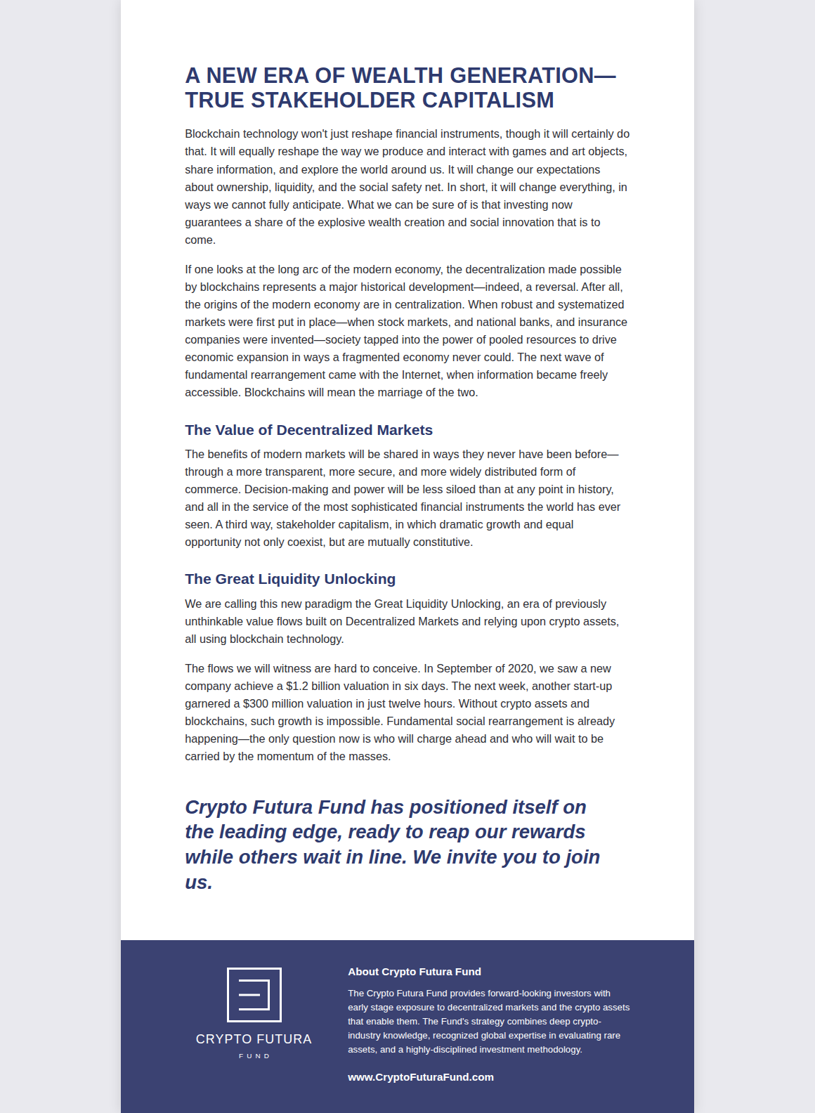A New Era of Wealth Generation—True Stakeholder Capitalism
Blockchain technology won't just reshape financial instruments, though it will certainly do that. It will equally reshape the way we produce and interact with games and art objects, share information, and explore the world around us. It will change our expectations about ownership, liquidity, and the social safety net. In short, it will change everything, in ways we cannot fully anticipate. What we can be sure of is that investing now guarantees a share of the explosive wealth creation and social innovation that is to come.
If one looks at the long arc of the modern economy, the decentralization made possible by blockchains represents a major historical development—indeed, a reversal. After all, the origins of the modern economy are in centralization. When robust and systematized markets were first put in place—when stock markets, and national banks, and insurance companies were invented—society tapped into the power of pooled resources to drive economic expansion in ways a fragmented economy never could. The next wave of fundamental rearrangement came with the Internet, when information became freely accessible. Blockchains will mean the marriage of the two.
The Value of Decentralized Markets
The benefits of modern markets will be shared in ways they never have been before—through a more transparent, more secure, and more widely distributed form of commerce. Decision-making and power will be less siloed than at any point in history, and all in the service of the most sophisticated financial instruments the world has ever seen. A third way, stakeholder capitalism, in which dramatic growth and equal opportunity not only coexist, but are mutually constitutive.
The Great Liquidity Unlocking
We are calling this new paradigm the Great Liquidity Unlocking, an era of previously unthinkable value flows built on Decentralized Markets and relying upon crypto assets, all using blockchain technology.
The flows we will witness are hard to conceive. In September of 2020, we saw a new company achieve a $1.2 billion valuation in six days. The next week, another start-up garnered a $300 million valuation in just twelve hours. Without crypto assets and blockchains, such growth is impossible. Fundamental social rearrangement is already happening—the only question now is who will charge ahead and who will wait to be carried by the momentum of the masses.
Crypto Futura Fund has positioned itself on the leading edge, ready to reap our rewards while others wait in line. We invite you to join us.
Crypto Futura
Fund
About Crypto Futura Fund
The Crypto Futura Fund provides forward-looking investors with early stage exposure to decentralized markets and the crypto assets that enable them. The Fund's strategy combines deep crypto-industry knowledge, recognized global expertise in evaluating rare assets, and a highly-disciplined investment methodology.
www.CryptoFuturaFund.com